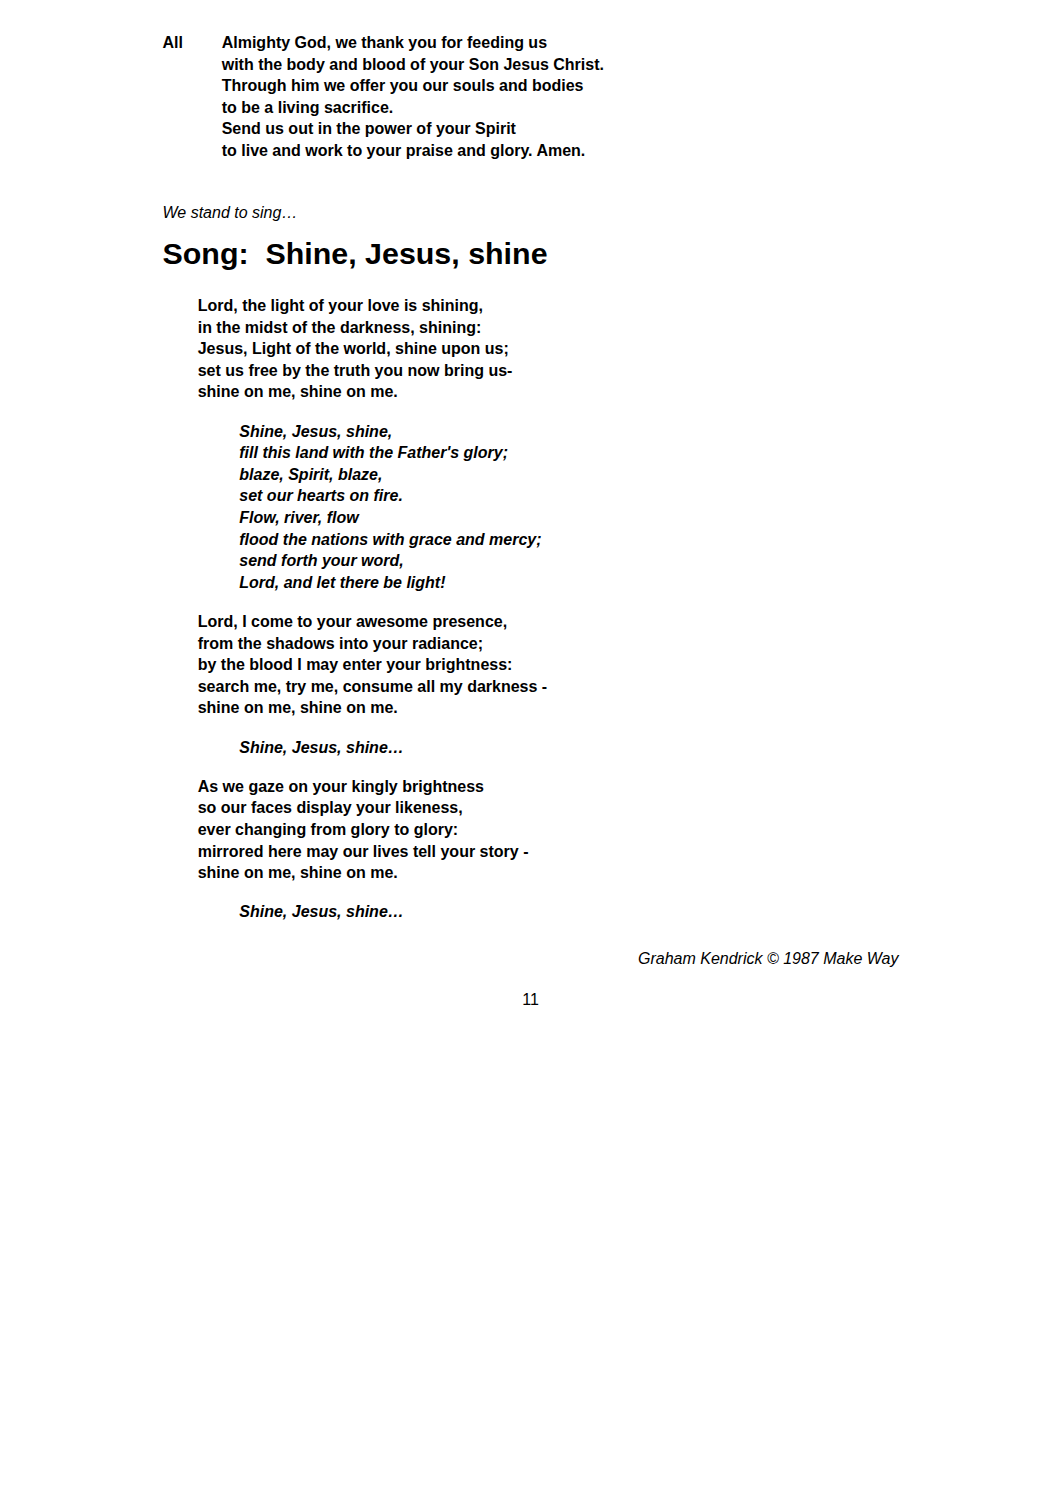All Almighty God, we thank you for feeding us
with the body and blood of your Son Jesus Christ.
Through him we offer you our souls and bodies
to be a living sacrifice.
Send us out in the power of your Spirit
to live and work to your praise and glory. Amen.
We stand to sing…
Song: Shine, Jesus, shine
Lord, the light of your love is shining,
in the midst of the darkness, shining:
Jesus, Light of the world, shine upon us;
set us free by the truth you now bring us-
shine on me, shine on me.
Shine, Jesus, shine,
fill this land with the Father's glory;
blaze, Spirit, blaze,
set our hearts on fire.
Flow, river, flow
flood the nations with grace and mercy;
send forth your word,
Lord, and let there be light!
Lord, I come to your awesome presence,
from the shadows into your radiance;
by the blood I may enter your brightness:
search me, try me, consume all my darkness -
shine on me, shine on me.
Shine, Jesus, shine…
As we gaze on your kingly brightness
so our faces display your likeness,
ever changing from glory to glory:
mirrored here may our lives tell your story -
shine on me, shine on me.
Shine, Jesus, shine…
Graham Kendrick © 1987 Make Way
11